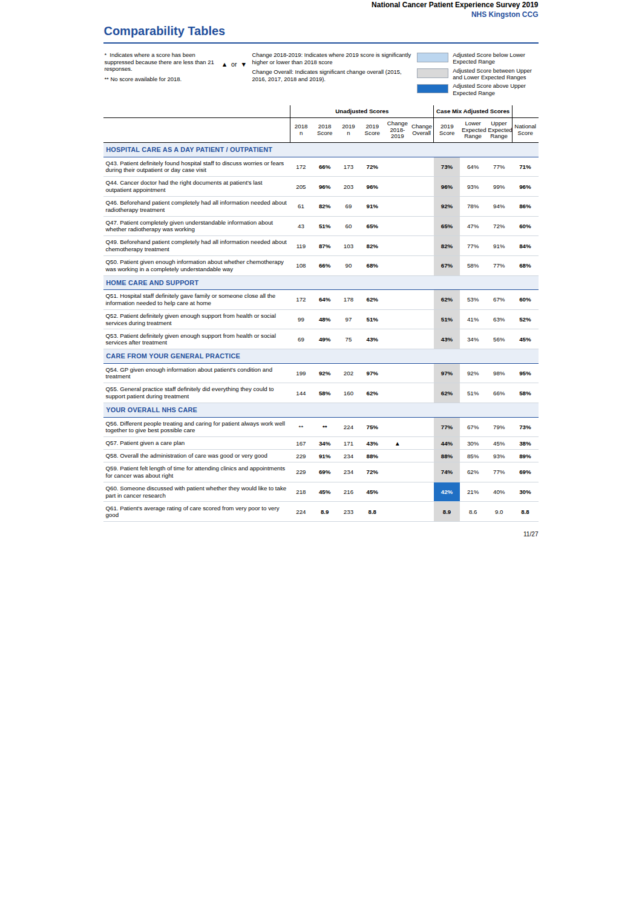National Cancer Patient Experience Survey 2019
NHS Kingston CCG
Comparability Tables
| * Indicates where a score has been suppressed because there are less than 21 responses. ** No score available for 2018. | ▲ or ▼ | Change 2018-2019: Indicates where 2019 score is significantly higher or lower than 2018 score Change Overall: Indicates significant change overall (2015, 2016, 2017, 2018 and 2019). | / / Adjusted Score below Lower Expected Range / / / Adjusted Score between Upper and Lower Expected Ranges / / / Adjusted Score above Upper Expected Range / |
| | Unadjusted Scores | Case Mix Adjusted Scores | |
| --- | --- | --- | --- |
| | 2018 n | 2018 Score | 2019 n | 2019 Score | Change 2018- 2019 | Change Overall | 2019 Score | Lower Expected Range | Upper Expected Range | National Score |
| HOSPITAL CARE AS A DAY PATIENT / OUTPATIENT |
| Q43. Patient definitely found hospital staff to discuss worries or fears during their outpatient or day case visit | 172 | 66% | 173 | 72% | | | 73% | 64% | 77% | 71% |
| Q44. Cancer doctor had the right documents at patient's last outpatient appointment | 205 | 96% | 203 | 96% | | | 96% | 93% | 99% | 96% |
| Q46. Beforehand patient completely had all information needed about radiotherapy treatment | 61 | 82% | 69 | 91% | | | 92% | 78% | 94% | 86% |
| Q47. Patient completely given understandable information about whether radiotherapy was working | 43 | 51% | 60 | 65% | | | 65% | 47% | 72% | 60% |
| Q49. Beforehand patient completely had all information needed about chemotherapy treatment | 119 | 87% | 103 | 82% | | | 82% | 77% | 91% | 84% |
| Q50. Patient given enough information about whether chemotherapy was working in a completely understandable way | 108 | 66% | 90 | 68% | | | 67% | 58% | 77% | 68% |
| HOME CARE AND SUPPORT |
| Q51. Hospital staff definitely gave family or someone close all the information needed to help care at home | 172 | 64% | 178 | 62% | | | 62% | 53% | 67% | 60% |
| Q52. Patient definitely given enough support from health or social services during treatment | 99 | 48% | 97 | 51% | | | 51% | 41% | 63% | 52% |
| Q53. Patient definitely given enough support from health or social services after treatment | 69 | 49% | 75 | 43% | | | 43% | 34% | 56% | 45% |
| CARE FROM YOUR GENERAL PRACTICE |
| Q54. GP given enough information about patient's condition and treatment | 199 | 92% | 202 | 97% | | | 97% | 92% | 98% | 95% |
| Q55. General practice staff definitely did everything they could to support patient during treatment | 144 | 58% | 160 | 62% | | | 62% | 51% | 66% | 58% |
| YOUR OVERALL NHS CARE |
| Q56. Different people treating and caring for patient always work well together to give best possible care | ** | ** | 224 | 75% | | | 77% | 67% | 79% | 73% |
| Q57. Patient given a care plan | 167 | 34% | 171 | 43% | ▲ | | 44% | 30% | 45% | 38% |
| Q58. Overall the administration of care was good or very good | 229 | 91% | 234 | 88% | | | 88% | 85% | 93% | 89% |
| Q59. Patient felt length of time for attending clinics and appointments for cancer was about right | 229 | 69% | 234 | 72% | | | 74% | 62% | 77% | 69% |
| Q60. Someone discussed with patient whether they would like to take part in cancer research | 218 | 45% | 216 | 45% | | | 42% | 21% | 40% | 30% |
| Q61. Patient's average rating of care scored from very poor to very good | 224 | 8.9 | 233 | 8.8 | | | 8.9 | 8.6 | 9.0 | 8.8 |
11/27